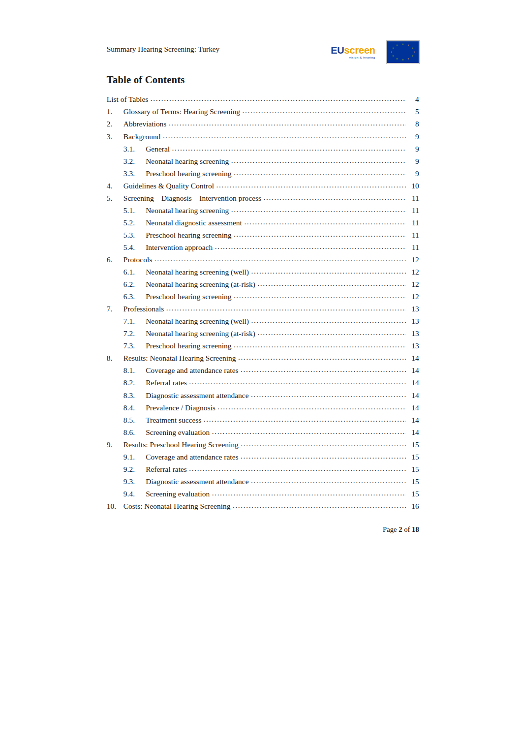Summary Hearing Screening: Turkey
EU screen vision & hearing
★ ★ ★ ★ ★ ★ ★ ★ ★ ★ ★ ★
Table of Contents
List of Tables .................................................................................................................. 4
1. Glossary of Terms: Hearing Screening ......................................................................................... 5
2. Abbreviations ............................................................................................................................. 8
3. Background ................................................................................................................................ 9
3.1. General ......................................................................................................................... 9
3.2. Neonatal hearing screening ....................................................................................... 9
3.3. Preschool hearing screening ..................................................................................... 9
4. Guidelines & Quality Control ......................................................................................... 10
5. Screening – Diagnosis – Intervention process ............................................................. 11
5.1. Neonatal hearing screening ..................................................................................... 11
5.2. Neonatal diagnostic assessment ........................................................................... 11
5.3. Preschool hearing screening ................................................................................... 11
5.4. Intervention approach ......................................................................................... 11
6. Protocols ............................................................................................................................. 12
6.1. Neonatal hearing screening (well) ....................................................................... 12
6.2. Neonatal hearing screening (at-risk) ................................................................... 12
6.3. Preschool hearing screening ................................................................................... 12
7. Professionals .............................................................................................................. 13
7.1. Neonatal hearing screening (well) ....................................................................... 13
7.2. Neonatal hearing screening (at-risk) ................................................................... 13
7.3. Preschool hearing screening ................................................................................... 13
8. Results: Neonatal Hearing Screening ......................................................................... 14
8.1. Coverage and attendance rates ............................................................................. 14
8.2. Referral rates ................................................................................................... 14
8.3. Diagnostic assessment attendance ....................................................................... 14
8.4. Prevalence / Diagnosis ....................................................................................... 14
8.5. Treatment success ............................................................................................... 14
8.6. Screening evaluation .......................................................................................... 14
9. Results: Preschool Hearing Screening ....................................................................... 15
9.1. Coverage and attendance rates ............................................................................. 15
9.2. Referral rates ................................................................................................... 15
9.3. Diagnostic assessment attendance ....................................................................... 15
9.4. Screening evaluation .......................................................................................... 15
10. Costs: Neonatal Hearing Screening ......................................................................... 16
Page 2 of 18